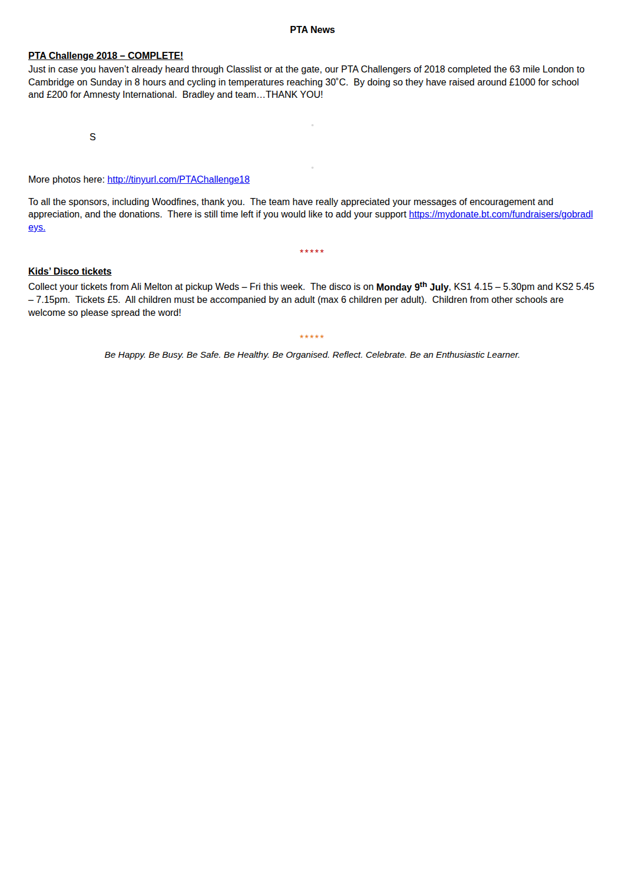PTA News
PTA Challenge 2018 – COMPLETE!
Just in case you haven’t already heard through Classlist or at the gate, our PTA Challengers of 2018 completed the 63 mile London to Cambridge on Sunday in 8 hours and cycling in temperatures reaching 30˚C. By doing so they have raised around £1000 for school and £200 for Amnesty International. Bradley and team…THANK YOU!
S
More photos here: http://tinyurl.com/PTAChallenge18
To all the sponsors, including Woodfines, thank you. The team have really appreciated your messages of encouragement and appreciation, and the donations. There is still time left if you would like to add your support https://mydonate.bt.com/fundraisers/gobradleys.
*****
Kids’ Disco tickets
Collect your tickets from Ali Melton at pickup Weds – Fri this week. The disco is on Monday 9th July, KS1 4.15 – 5.30pm and KS2 5.45 – 7.15pm. Tickets £5. All children must be accompanied by an adult (max 6 children per adult). Children from other schools are welcome so please spread the word!
*****
Be Happy. Be Busy. Be Safe. Be Healthy. Be Organised. Reflect. Celebrate. Be an Enthusiastic Learner.